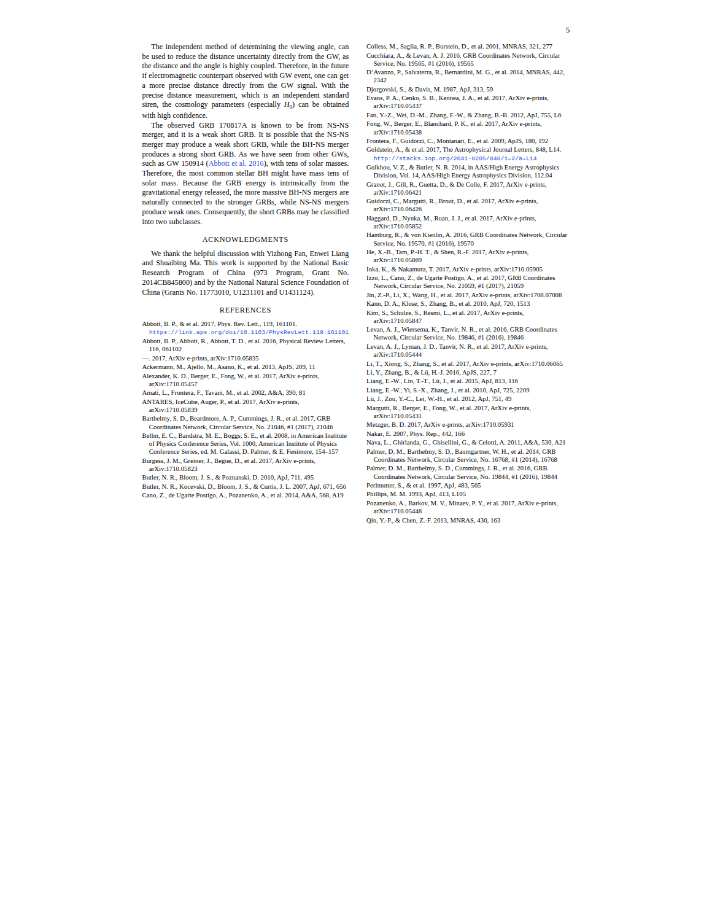5
The independent method of determining the viewing angle, can be used to reduce the distance uncertainty directly from the GW, as the distance and the angle is highly coupled. Therefore, in the future if electromagnetic counterpart observed with GW event, one can get a more precise distance directly from the GW signal. With the precise distance measurement, which is an independent standard siren, the cosmology parameters (especially H0) can be obtained with high confidence.
The observed GRB 170817A is known to be from NS-NS merger, and it is a weak short GRB. It is possible that the NS-NS merger may produce a weak short GRB, while the BH-NS merger produces a strong short GRB. As we have seen from other GWs, such as GW 150914 (Abbott et al. 2016), with tens of solar masses. Therefore, the most common stellar BH might have mass tens of solar mass. Because the GRB energy is intrinsically from the gravitational energy released, the more massive BH-NS mergers are naturally connected to the stronger GRBs, while NS-NS mergers produce weak ones. Consequently, the short GRBs may be classified into two subclasses.
ACKNOWLEDGMENTS
We thank the helpful discussion with Yizhong Fan, Enwei Liang and Shuaibing Ma. This work is supported by the National Basic Research Program of China (973 Program, Grant No. 2014CB845800) and by the National Natural Science Foundation of China (Grants No. 11773010, U1231101 and U1431124).
REFERENCES
Abbott, B. P., & et al. 2017, Phys. Rev. Lett., 119, 161101. https://link.aps.org/doi/10.1103/PhysRevLett.119.161101
Abbott, B. P., Abbott, R., Abbott, T. D., et al. 2016, Physical Review Letters, 116, 061102
—. 2017, ArXiv e-prints, arXiv:1710.05835
Ackermann, M., Ajello, M., Asano, K., et al. 2013, ApJS, 209, 11
Alexander, K. D., Berger, E., Fong, W., et al. 2017, ArXiv e-prints, arXiv:1710.05457
Amati, L., Frontera, F., Tavani, M., et al. 2002, A&A, 390, 81
ANTARES, IceCube, Auger, P., et al. 2017, ArXiv e-prints, arXiv:1710.05839
Barthelmy, S. D., Beardmore, A. P., Cummings, J. R., et al. 2017, GRB Coordinates Network, Circular Service, No. 21046, #1 (2017), 21046
Bellm, E. C., Bandstra, M. E., Boggs, S. E., et al. 2008, in American Institute of Physics Conference Series, Vol. 1000, American Institute of Physics Conference Series, ed. M. Galassi, D. Palmer, & E. Fenimore, 154–157
Burgess, J. M., Greiner, J., Begue, D., et al. 2017, ArXiv e-prints, arXiv:1710.05823
Butler, N. R., Bloom, J. S., & Poznanski, D. 2010, ApJ, 711, 495
Butler, N. R., Kocevski, D., Bloom, J. S., & Curtis, J. L. 2007, ApJ, 671, 656
Cano, Z., de Ugarte Postigo, A., Pozanenko, A., et al. 2014, A&A, 568, A19
Colless, M., Saglia, R. P., Burstein, D., et al. 2001, MNRAS, 321, 277
Cucchiara, A., & Levan, A. J. 2016, GRB Coordinates Network, Circular Service, No. 19565, #1 (2016), 19565
D’Avanzo, P., Salvaterra, R., Bernardini, M. G., et al. 2014, MNRAS, 442, 2342
Djorgovski, S., & Davis, M. 1987, ApJ, 313, 59
Evans, P. A., Cenko, S. B., Kennea, J. A., et al. 2017, ArXiv e-prints, arXiv:1710.05437
Fan, Y.-Z., Wei, D.-M., Zhang, F.-W., & Zhang, B.-B. 2012, ApJ, 755, L6
Fong, W., Berger, E., Blanchard, P. K., et al. 2017, ArXiv e-prints, arXiv:1710.05438
Frontera, F., Guidorzi, C., Montanari, E., et al. 2009, ApJS, 180, 192
Goldstein, A., & et al. 2017, The Astrophysical Journal Letters, 848, L14. http://stacks.iop.org/2041-8205/848/i=2/a=L14
Golkhou, V. Z., & Butler, N. R. 2014, in AAS/High Energy Astrophysics Division, Vol. 14, AAS/High Energy Astrophysics Division, 112.04
Granot, J., Gill, R., Guetta, D., & De Colle, F. 2017, ArXiv e-prints, arXiv:1710.06421
Guidorzi, C., Margutti, R., Brout, D., et al. 2017, ArXiv e-prints, arXiv:1710.06426
Haggard, D., Nynka, M., Ruan, J. J., et al. 2017, ArXiv e-prints, arXiv:1710.05852
Hamburg, R., & von Kienlin, A. 2016, GRB Coordinates Network, Circular Service, No. 19570, #1 (2016), 19570
He, X.-B., Tam, P.-H. T., & Shen, R.-F. 2017, ArXiv e-prints, arXiv:1710.05869
Ioka, K., & Nakamura, T. 2017, ArXiv e-prints, arXiv:1710.05905
Izzo, L., Cano, Z., de Ugarte Postigo, A., et al. 2017, GRB Coordinates Network, Circular Service, No. 21059, #1 (2017), 21059
Jin, Z.-P., Li, X., Wang, H., et al. 2017, ArXiv e-prints, arXiv:1708.07008
Kann, D. A., Klose, S., Zhang, B., et al. 2010, ApJ, 720, 1513
Kim, S., Schulze, S., Resmi, L., et al. 2017, ArXiv e-prints, arXiv:1710.05847
Levan, A. J., Wiersema, K., Tanvir, N. R., et al. 2016, GRB Coordinates Network, Circular Service, No. 19846, #1 (2016), 19846
Levan, A. J., Lyman, J. D., Tanvir, N. R., et al. 2017, ArXiv e-prints, arXiv:1710.05444
Li, T., Xiong, S., Zhang, S., et al. 2017, ArXiv e-prints, arXiv:1710.06065
Li, Y., Zhang, B., & Lü, H.-J. 2016, ApJS, 227, 7
Liang, E.-W., Lin, T.-T., Lü, J., et al. 2015, ApJ, 813, 116
Liang, E.-W., Yi, S.-X., Zhang, J., et al. 2010, ApJ, 725, 2209
Lü, J., Zou, Y.-C., Lei, W.-H., et al. 2012, ApJ, 751, 49
Margutti, R., Berger, E., Fong, W., et al. 2017, ArXiv e-prints, arXiv:1710.05431
Metzger, B. D. 2017, ArXiv e-prints, arXiv:1710.05931
Nakar, E. 2007, Phys. Rep., 442, 166
Nava, L., Ghirlanda, G., Ghisellini, G., & Celotti, A. 2011, A&A, 530, A21
Palmer, D. M., Barthelmy, S. D., Baumgartner, W. H., et al. 2014, GRB Coordinates Network, Circular Service, No. 16768, #1 (2014), 16768
Palmer, D. M., Barthelmy, S. D., Cummings, J. R., et al. 2016, GRB Coordinates Network, Circular Service, No. 19844, #1 (2016), 19844
Perlmutter, S., & et al. 1997, ApJ, 483, 565
Phillips, M. M. 1993, ApJ, 413, L105
Pozanenko, A., Barkov, M. V., Minaev, P. Y., et al. 2017, ArXiv e-prints, arXiv:1710.05448
Qin, Y.-P., & Chen, Z.-F. 2013, MNRAS, 430, 163